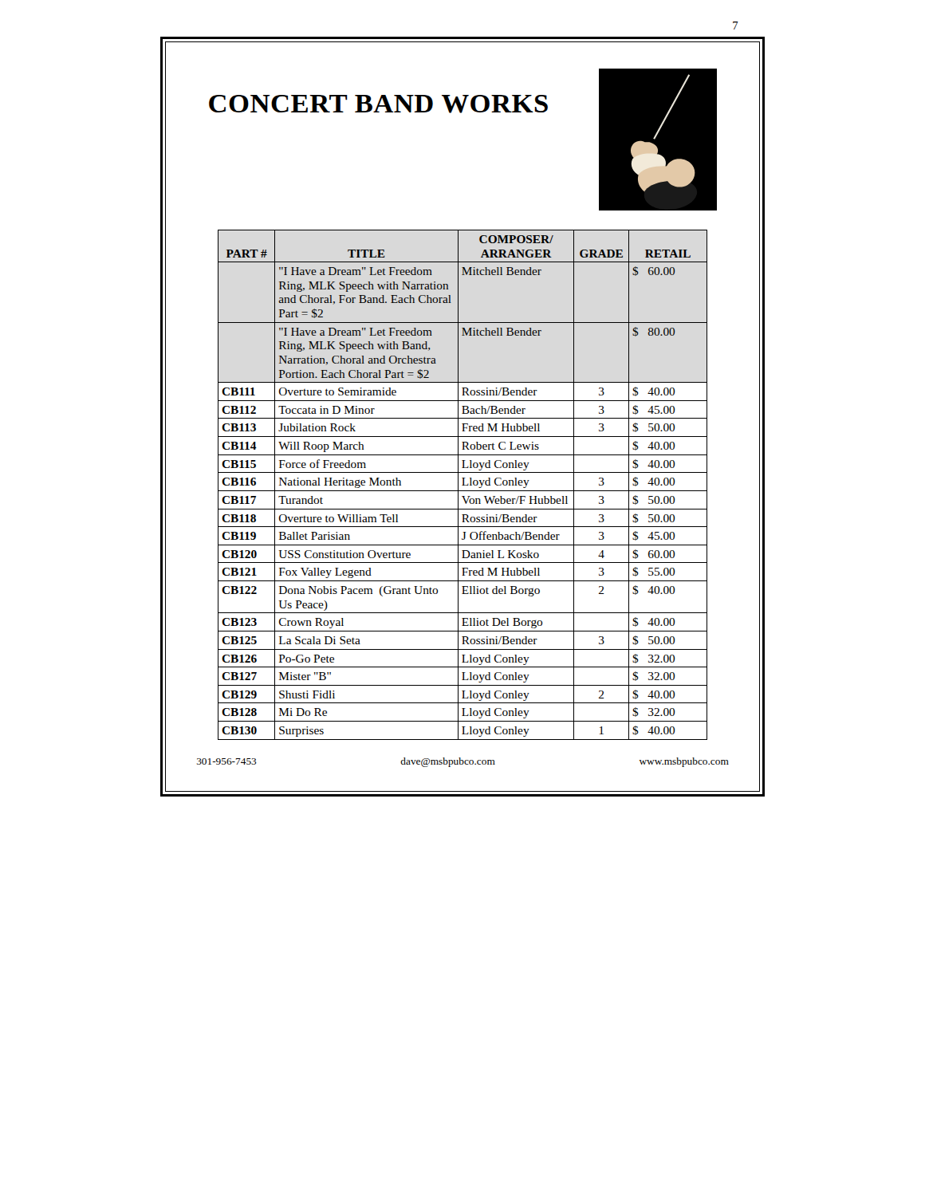7
CONCERT BAND WORKS
| PART # | TITLE | COMPOSER/ ARRANGER | GRADE | RETAIL |
| --- | --- | --- | --- | --- |
| | "I Have a Dream" Let Freedom Ring, MLK Speech with Narration and Choral, For Band. Each Choral Part = $2 | Mitchell Bender | | $ 60.00 |
| | "I Have a Dream" Let Freedom Ring, MLK Speech with Band, Narration, Choral and Orchestra Portion. Each Choral Part = $2 | Mitchell Bender | | $ 80.00 |
| CB111 | Overture to Semiramide | Rossini/Bender | 3 | $ 40.00 |
| CB112 | Toccata in D Minor | Bach/Bender | 3 | $ 45.00 |
| CB113 | Jubilation Rock | Fred M Hubbell | 3 | $ 50.00 |
| CB114 | Will Roop March | Robert C Lewis | | $ 40.00 |
| CB115 | Force of Freedom | Lloyd Conley | | $ 40.00 |
| CB116 | National Heritage Month | Lloyd Conley | 3 | $ 40.00 |
| CB117 | Turandot | Von Weber/F Hubbell | 3 | $ 50.00 |
| CB118 | Overture to William Tell | Rossini/Bender | 3 | $ 50.00 |
| CB119 | Ballet Parisian | J Offenbach/Bender | 3 | $ 45.00 |
| CB120 | USS Constitution Overture | Daniel L Kosko | 4 | $ 60.00 |
| CB121 | Fox Valley Legend | Fred M Hubbell | 3 | $ 55.00 |
| CB122 | Dona Nobis Pacem (Grant Unto Us Peace) | Elliot del Borgo | 2 | $ 40.00 |
| CB123 | Crown Royal | Elliot Del Borgo | | $ 40.00 |
| CB125 | La Scala Di Seta | Rossini/Bender | 3 | $ 50.00 |
| CB126 | Po-Go Pete | Lloyd Conley | | $ 32.00 |
| CB127 | Mister "B" | Lloyd Conley | | $ 32.00 |
| CB129 | Shusti Fidli | Lloyd Conley | 2 | $ 40.00 |
| CB128 | Mi Do Re | Lloyd Conley | | $ 32.00 |
| CB130 | Surprises | Lloyd Conley | 1 | $ 40.00 |
301-956-7453 dave@msbpubco.com www.msbpubco.com